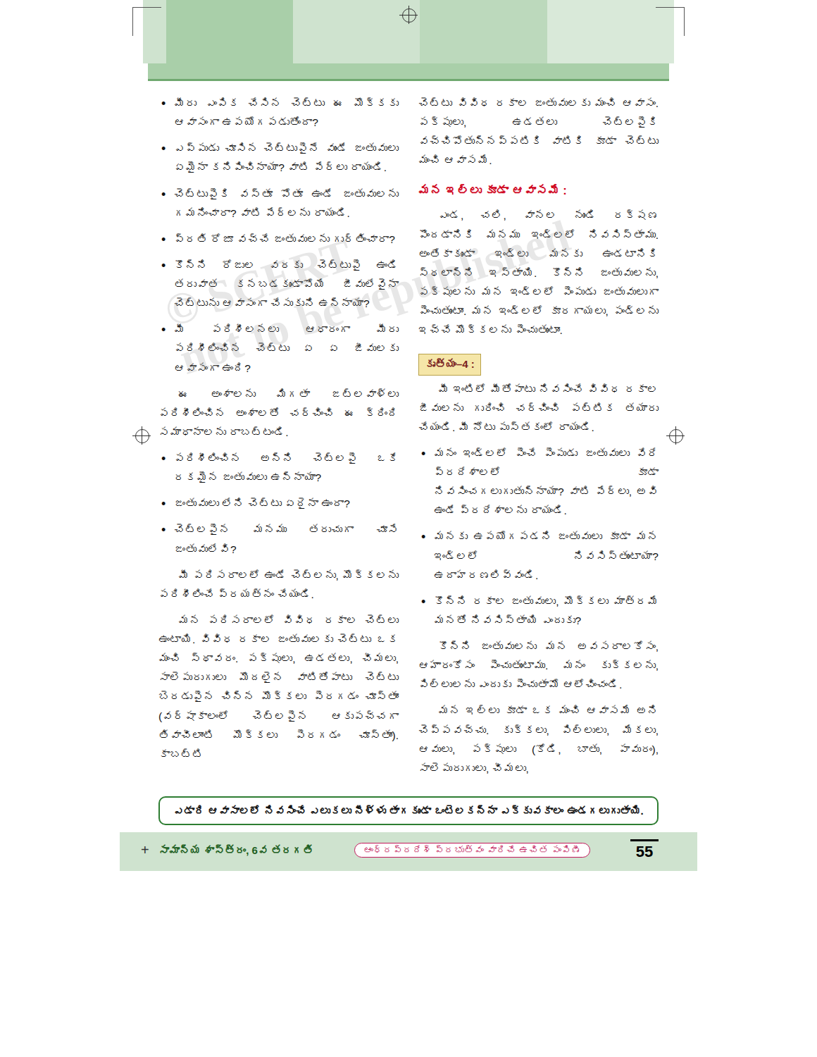© SCERT
not to be republished
మీరు ఎంపిక చేసిన చెట్టు ఈ మొక్కకు ఆవాసంగా ఉపయోగపడుతోందా?
ఎప్పుడు చూసిన చెట్టుపైనే వుండే జంతువులు ఏమైనా కనిపించినాయా? వాటి పేర్లు రాయండి.
చెట్టుపైకి వస్తూ పోతూ ఉండే జంతువులను గమనించారా? వాటి పేర్లను రాయండి.
ప్రతి రోజూ వచ్చే జంతువులను గుర్తించారా?
కొన్ని రోజుల వరకు చెట్టుపై ఉండి తరువాత కనబడకుండాపోయే జీవులేవైనా చెట్టును ఆవాసంగా చేసుకుని ఉన్నాయా?
మీ పరిశీలనలు ఆధారంగా మీరు పరిశీలించిన చెట్టు ఏ ఏ జీవులకు ఆవాసంగా ఉంది?
ఈ అంశాలను మిగతా జట్లవాళ్లు పరిశీలించిన అంశాలతో చర్చించి ఈ క్రింది సమాధానాలను రాబట్టండి.
పరిశీలించిన అన్ని చెట్లపై ఒకే రకమైన జంతువులు ఉన్నాయా?
జంతువులు లేని చెట్టు ఏదైనా ఉందా?
చెట్లపైన మనము తరుచుగా చూసే జంతువులేవి?
మీ పరిసరాలలో ఉండే చెట్లను, మొక్కలను పరిశీలించే ప్రయత్నం చేయండి.
మన పరిసరాలలో వివిధ రకాల చెట్లు ఉంటాయి. వివిధ రకాల జంతువులకు చెట్టు ఒక మంచి స్థావరం. పక్షులు, ఉడతలు, చీమలు, సాలెపురుగులు మొదలైన వాటితోపాటు చెట్టు బెరడుపైన చిన్న మొక్కలు పెరగడం చూస్తాం (వర్షాకాలంలో చెట్లపైన ఆకుపచ్చగా తివాచీలాంటి మొక్కలు పెరగడం చూస్తాం). కాబట్టి
చెట్టు వివిధ రకాల జంతువులకు మంచి ఆవాసం. పక్షులు, ఉడతలు చెట్లపైకి వచ్చిపోతున్నప్పటికి వాటికి కూడా చెట్టు మంచి ఆవాసమే.
మన ఇల్లు కూడా ఆవాసమే :
ఎండ, చలి, వానల నుండి రక్షణ పొందడానికి మనము ఇండ్లలో నివసిస్తాము. అంతేకాకుండా ఇండ్లు మనకు ఉండటానికి స్థలాన్ని ఇస్తాయి. కొన్ని జంతువులను, పక్షులను మన ఇండ్లలో పెంపుడు జంతువులుగా పెంచుతుంటాం. మన ఇండ్లలో కూరగాయలు, పండ్లను ఇచ్చే మొక్కలను పెంచుతుంటాం.
కృత్యం–4 :
మీ ఇంటిలో మీతోపాటు నివసించే వివిధ రకాల జీవులను గురించి చర్చించి పట్టిక తయారు చేయండి. మీ నోటు పుస్తకంలో రాయండి.
మనం ఇండ్లలో పెంచే పెంపుడు జంతువులు వేరే ప్రదేశాలలో కూడా నివసించగలుగుతున్నాయా? వాటి పేర్లు, అవి ఉండే ప్రదేశాలను రాయండి.
మనకు ఉపయోగపడని జంతువులు కూడా మన ఇండ్లలో నివసిస్తుంటాయా? ఉదాహరణలివ్వండి.
కొన్ని రకాల జంతువులు, మొక్కలు మాత్రమే మనతో నివసిస్తాయి ఎందుకు?
కొన్ని జంతువులను మన అవసరాలకోసం, ఆహారంకోసం పెంచుతుంటాము. మనం కుక్కలను, పిల్లులను ఎందుకు పెంచుతామో ఆలోచించండి.
మన ఇల్లు కూడా ఒక మంచి ఆవాసమే అని చెప్పవచ్చు. కుక్కలు, పిల్లులు, మేకలు, ఆవులు, పక్షులు (కోడి, బాతు, పావురం), సాలెపురుగులు, చీమలు,
ఎడారి ఆవాసాలలో నివసించే ఎలుకలు నీళ్ళు తాగకుండా ఒంటెలకన్నా ఎక్కువకాలం ఉండగలుగుతాయి.
సామాన్య శాస్త్రం, 6వ తరగతి
ఆంధ్రప్రదేశ్ ప్రభుత్వం వారిచే ఉచిత పంపిణీ
55
+